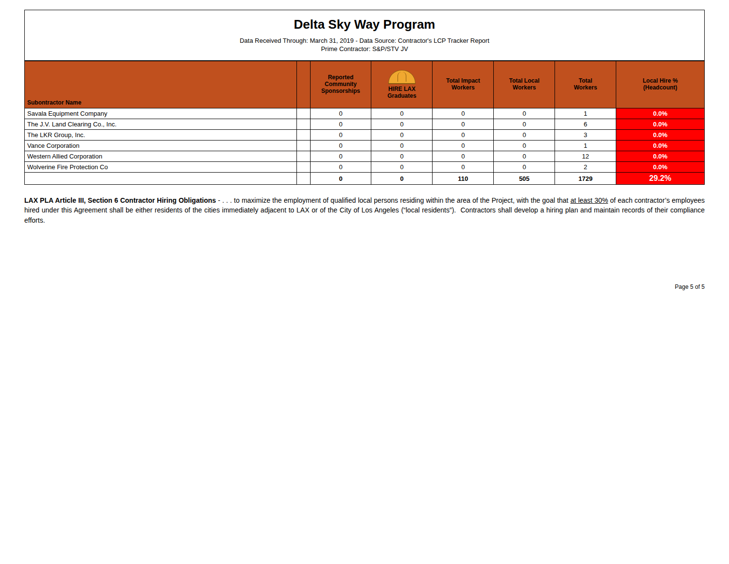Delta Sky Way Program
Data Received Through: March 31, 2019 - Data Source: Contractor's LCP Tracker Report
Prime Contractor: S&P/STV JV
| Subontractor Name | | Reported Community Sponsorships | HIRE LAX Graduates | Total Impact Workers | Total Local Workers | Total Workers | Local Hire % (Headcount) |
| --- | --- | --- | --- | --- | --- | --- | --- |
| Savala Equipment Company | | 0 | 0 | 0 | 0 | 1 | 0.0% |
| The J.V. Land Clearing Co., Inc. | | 0 | 0 | 0 | 0 | 6 | 0.0% |
| The LKR Group, Inc. | | 0 | 0 | 0 | 0 | 3 | 0.0% |
| Vance Corporation | | 0 | 0 | 0 | 0 | 1 | 0.0% |
| Western Allied Corporation | | 0 | 0 | 0 | 0 | 12 | 0.0% |
| Wolverine Fire Protection Co | | 0 | 0 | 0 | 0 | 2 | 0.0% |
| | | 0 | 0 | 110 | 505 | 1729 | 29.2% |
LAX PLA Article III, Section 6 Contractor Hiring Obligations - . . . to maximize the employment of qualified local persons residing within the area of the Project, with the goal that at least 30% of each contractor’s employees hired under this Agreement shall be either residents of the cities immediately adjacent to LAX or of the City of Los Angeles (“local residents”). Contractors shall develop a hiring plan and maintain records of their compliance efforts.
Page 5 of 5